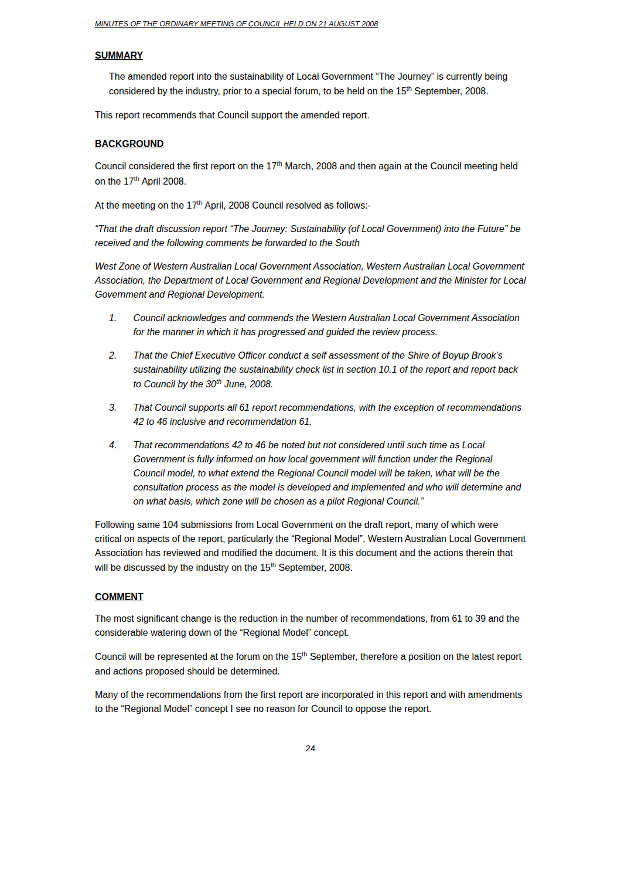MINUTES OF THE ORDINARY MEETING OF COUNCIL HELD ON 21 AUGUST 2008
SUMMARY
The amended report into the sustainability of Local Government “The Journey” is currently being considered by the industry, prior to a special forum, to be held on the 15th September, 2008.
This report recommends that Council support the amended report.
BACKGROUND
Council considered the first report on the 17th March, 2008 and then again at the Council meeting held on the 17th April 2008.
At the meeting on the 17th April, 2008 Council resolved as follows:-
“That the draft discussion report “The Journey: Sustainability (of Local Government) into the Future” be received and the following comments be forwarded to the South
West Zone of Western Australian Local Government Association, Western Australian Local Government Association, the Department of Local Government and Regional Development and the Minister for Local Government and Regional Development.
Council acknowledges and commends the Western Australian Local Government Association for the manner in which it has progressed and guided the review process.
That the Chief Executive Officer conduct a self assessment of the Shire of Boyup Brook’s sustainability utilizing the sustainability check list in section 10.1 of the report and report back to Council by the 30th June, 2008.
That Council supports all 61 report recommendations, with the exception of recommendations 42 to 46 inclusive and recommendation 61.
That recommendations 42 to 46 be noted but not considered until such time as Local Government is fully informed on how local government will function under the Regional Council model, to what extend the Regional Council model will be taken, what will be the consultation process as the model is developed and implemented and who will determine and on what basis, which zone will be chosen as a pilot Regional Council.”
Following same 104 submissions from Local Government on the draft report, many of which were critical on aspects of the report, particularly the “Regional Model”, Western Australian Local Government Association has reviewed and modified the document. It is this document and the actions therein that will be discussed by the industry on the 15th September, 2008.
COMMENT
The most significant change is the reduction in the number of recommendations, from 61 to 39 and the considerable watering down of the “Regional Model” concept.
Council will be represented at the forum on the 15th September, therefore a position on the latest report and actions proposed should be determined.
Many of the recommendations from the first report are incorporated in this report and with amendments to the “Regional Model” concept I see no reason for Council to oppose the report.
24